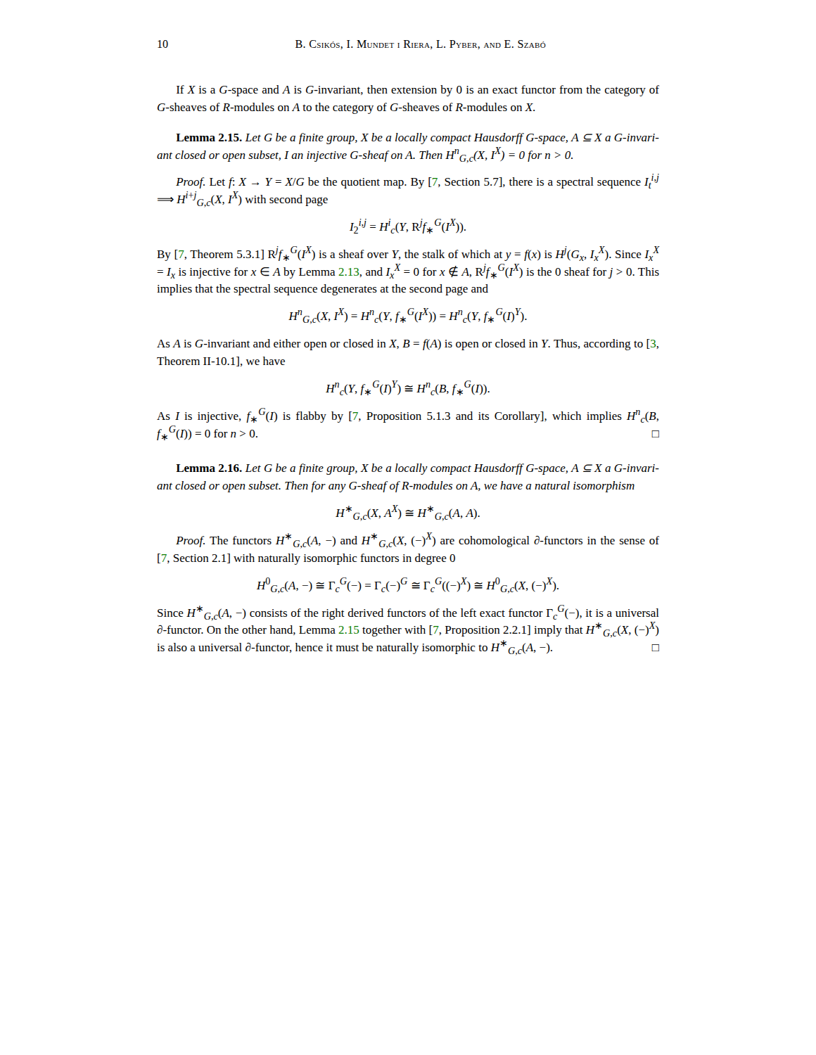10 B. Csikós, I. Mundet i Riera, L. Pyber, and E. Szabó
If X is a G-space and A is G-invariant, then extension by 0 is an exact functor from the category of G-sheaves of R-modules on A to the category of G-sheaves of R-modules on X.
Lemma 2.15. Let G be a finite group, X be a locally compact Hausdorff G-space, A ⊆ X a G-invariant closed or open subset, I an injective G-sheaf on A. Then HnG,c(X, IX) = 0 for n > 0.
Proof. Let f: X → Y = X/G be the quotient map. By [7, Section 5.7], there is a spectral sequence Iti,j ⟹ Hi+jG,c(X, IX) with second page
I2i,j = Hic(Y, Rjf∗G(IX)).
By [7, Theorem 5.3.1] Rjf∗G(IX) is a sheaf over Y, the stalk of which at y = f(x) is Hj(Gx, IxX). Since IxX = Ix is injective for x ∈ A by Lemma 2.13, and IxX = 0 for x ∉ A, Rjf∗G(IX) is the 0 sheaf for j > 0. This implies that the spectral sequence degenerates at the second page and
HnG,c(X, IX) = Hnc(Y, f∗G(IX)) = Hnc(Y, f∗G(I)Y).
As A is G-invariant and either open or closed in X, B = f(A) is open or closed in Y. Thus, according to [3, Theorem II-10.1], we have
Hnc(Y, f∗G(I)Y) ≅ Hnc(B, f∗G(I)).
As I is injective, f∗G(I) is flabby by [7, Proposition 5.1.3 and its Corollary], which implies Hnc(B, f∗G(I)) = 0 for n > 0.□
Lemma 2.16. Let G be a finite group, X be a locally compact Hausdorff G-space, A ⊆ X a G-invariant closed or open subset. Then for any G-sheaf of R-modules on A, we have a natural isomorphism
H∗G,c(X, AX) ≅ H∗G,c(A, A).
Proof. The functors H∗G,c(A, −) and H∗G,c(X, (−)X) are cohomological ∂-functors in the sense of [7, Section 2.1] with naturally isomorphic functors in degree 0
H0G,c(A, −) ≅ ΓcG(−) = Γc(−)G ≅ ΓcG((−)X) ≅ H0G,c(X, (−)X).
Since H∗G,c(A, −) consists of the right derived functors of the left exact functor ΓcG(−), it is a universal ∂-functor. On the other hand, Lemma 2.15 together with [7, Proposition 2.2.1] imply that H∗G,c(X, (−)X) is also a universal ∂-functor, hence it must be naturally isomorphic to H∗G,c(A, −).□